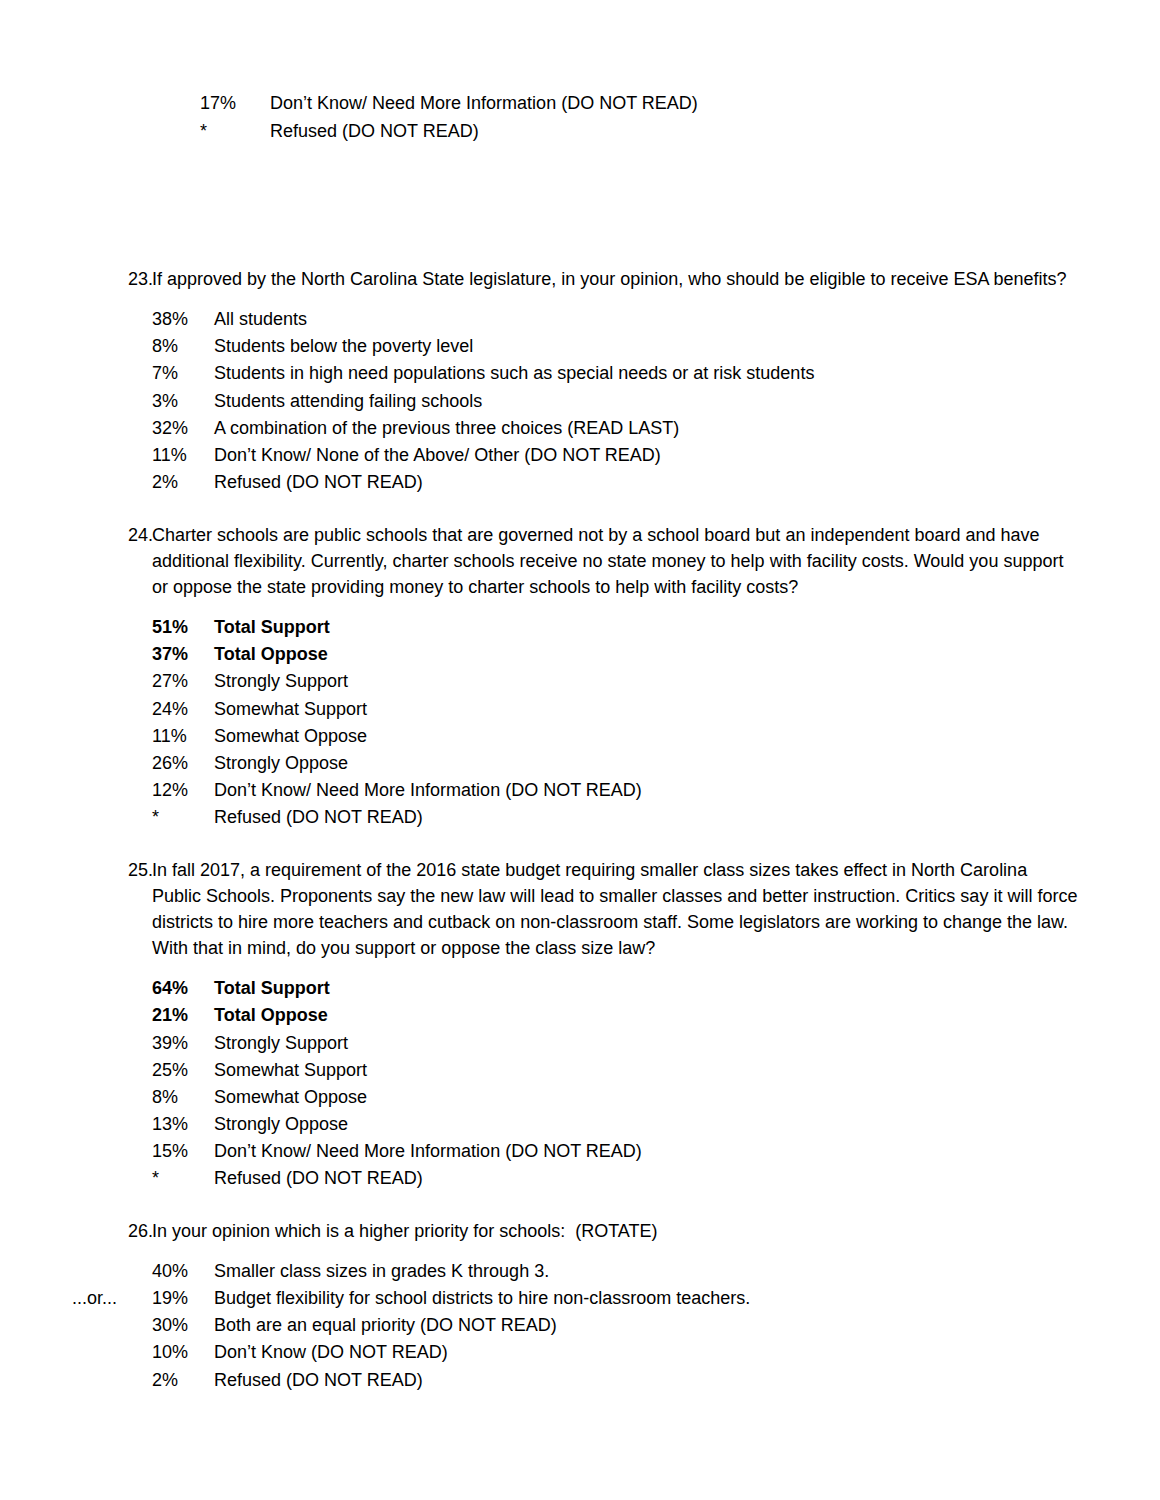| 17% | Don’t Know/ Need More Information (DO NOT READ) |
| * | Refused (DO NOT READ) |
23.
If approved by the North Carolina State legislature, in your opinion, who should be eligible to receive ESA benefits?
| 38% | All students |
| 8% | Students below the poverty level |
| 7% | Students in high need populations such as special needs or at risk students |
| 3% | Students attending failing schools |
| 32% | A combination of the previous three choices (READ LAST) |
| 11% | Don’t Know/ None of the Above/ Other (DO NOT READ) |
| 2% | Refused (DO NOT READ) |
24.
Charter schools are public schools that are governed not by a school board but an independent board and have additional flexibility. Currently, charter schools receive no state money to help with facility costs. Would you support or oppose the state providing money to charter schools to help with facility costs?
| 51% | Total Support |
| 37% | Total Oppose |
| 27% | Strongly Support |
| 24% | Somewhat Support |
| 11% | Somewhat Oppose |
| 26% | Strongly Oppose |
| 12% | Don’t Know/ Need More Information (DO NOT READ) |
| * | Refused (DO NOT READ) |
25.
In fall 2017, a requirement of the 2016 state budget requiring smaller class sizes takes effect in North Carolina Public Schools. Proponents say the new law will lead to smaller classes and better instruction. Critics say it will force districts to hire more teachers and cutback on non-classroom staff. Some legislators are working to change the law. With that in mind, do you support or oppose the class size law?
| 64% | Total Support |
| 21% | Total Oppose |
| 39% | Strongly Support |
| 25% | Somewhat Support |
| 8% | Somewhat Oppose |
| 13% | Strongly Oppose |
| 15% | Don’t Know/ Need More Information (DO NOT READ) |
| * | Refused (DO NOT READ) |
26.
In your opinion which is a higher priority for schools: (ROTATE)
| 40% | Smaller class sizes in grades K through 3. |
...or...
| 19% | Budget flexibility for school districts to hire non-classroom teachers. |
| 30% | Both are an equal priority (DO NOT READ) |
| 10% | Don’t Know (DO NOT READ) |
| 2% | Refused (DO NOT READ) |